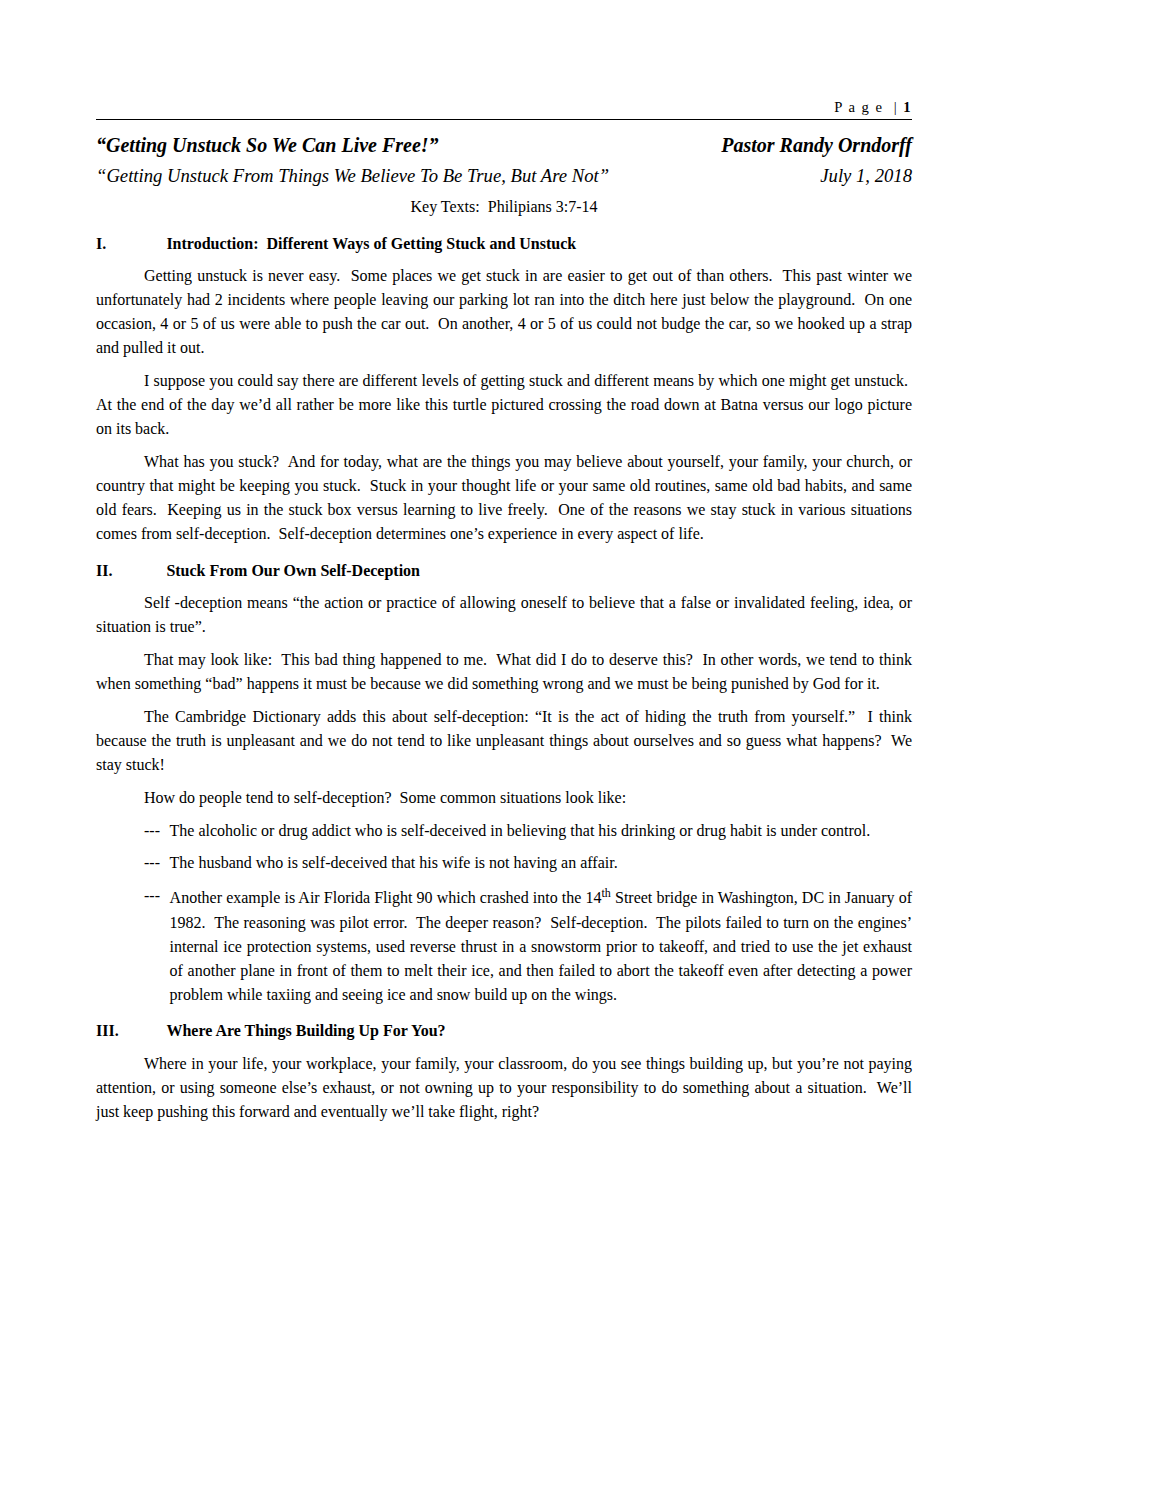P a g e | 1
“Getting Unstuck So We Can Live Free!” Pastor Randy Orndorff
“Getting Unstuck From Things We Believe To Be True, But Are Not” July 1, 2018
Key Texts: Philipians 3:7-14
I. Introduction: Different Ways of Getting Stuck and Unstuck
Getting unstuck is never easy. Some places we get stuck in are easier to get out of than others. This past winter we unfortunately had 2 incidents where people leaving our parking lot ran into the ditch here just below the playground. On one occasion, 4 or 5 of us were able to push the car out. On another, 4 or 5 of us could not budge the car, so we hooked up a strap and pulled it out.
I suppose you could say there are different levels of getting stuck and different means by which one might get unstuck. At the end of the day we’d all rather be more like this turtle pictured crossing the road down at Batna versus our logo picture on its back.
What has you stuck? And for today, what are the things you may believe about yourself, your family, your church, or country that might be keeping you stuck. Stuck in your thought life or your same old routines, same old bad habits, and same old fears. Keeping us in the stuck box versus learning to live freely. One of the reasons we stay stuck in various situations comes from self-deception. Self-deception determines one’s experience in every aspect of life.
II. Stuck From Our Own Self-Deception
Self -deception means “the action or practice of allowing oneself to believe that a false or invalidated feeling, idea, or situation is true”.
That may look like: This bad thing happened to me. What did I do to deserve this? In other words, we tend to think when something “bad” happens it must be because we did something wrong and we must be being punished by God for it.
The Cambridge Dictionary adds this about self-deception: “It is the act of hiding the truth from yourself.” I think because the truth is unpleasant and we do not tend to like unpleasant things about ourselves and so guess what happens? We stay stuck!
How do people tend to self-deception? Some common situations look like:
The alcoholic or drug addict who is self-deceived in believing that his drinking or drug habit is under control.
The husband who is self-deceived that his wife is not having an affair.
Another example is Air Florida Flight 90 which crashed into the 14th Street bridge in Washington, DC in January of 1982. The reasoning was pilot error. The deeper reason? Self-deception. The pilots failed to turn on the engines’ internal ice protection systems, used reverse thrust in a snowstorm prior to takeoff, and tried to use the jet exhaust of another plane in front of them to melt their ice, and then failed to abort the takeoff even after detecting a power problem while taxiing and seeing ice and snow build up on the wings.
III. Where Are Things Building Up For You?
Where in your life, your workplace, your family, your classroom, do you see things building up, but you’re not paying attention, or using someone else’s exhaust, or not owning up to your responsibility to do something about a situation. We’ll just keep pushing this forward and eventually we’ll take flight, right?